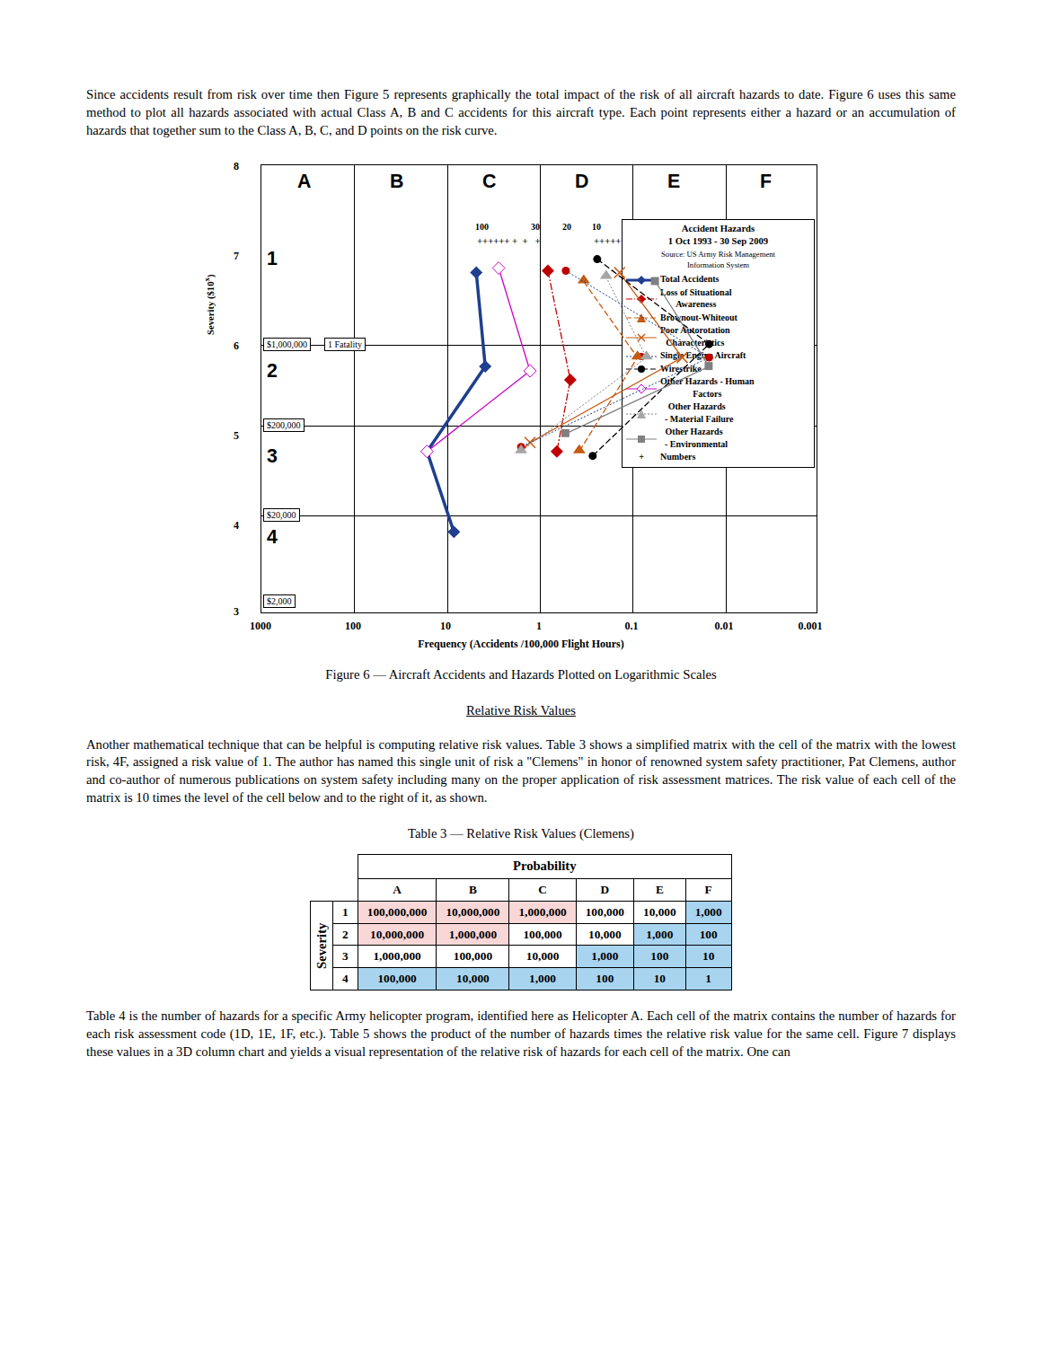Since accidents result from risk over time then Figure 5 represents graphically the total impact of the risk of all aircraft hazards to date. Figure 6 uses this same method to plot all hazards associated with actual Class A, B and C accidents for this aircraft type. Each point represents either a hazard or an accumulation of hazards that together sum to the Class A, B, C, and D points on the risk curve.
Severity ($10x)
8
7
6
5
4
3
A
B
C
D
E
F
1
2
3
4
$1,000,000
1 Fatality
$200,000
$20,000
$2,000
++++++ + + +
++++++ + +
+
+
100
30
20
10
1
Accident Hazards
1 Oct 1993 - 30 Sep 2009
Source: US Army Risk Management
Information System
Total Accidents
Loss of Situational
Awareness
Brownout-Whiteout
Poor Autorotation
Characteristics
Single Engine Aircraft
Wirestrike
Other Hazards - Human
Factors
Other Hazards
- Material Failure
Other Hazards
- Environmental
+Numbers
1000
100
10
1
0.1
0.01
0.001
Frequency (Accidents /100,000 Flight Hours)
Figure 6 — Aircraft Accidents and Hazards Plotted on Logarithmic Scales
Relative Risk Values
Another mathematical technique that can be helpful is computing relative risk values. Table 3 shows a simplified matrix with the cell of the matrix with the lowest risk, 4F, assigned a risk value of 1. The author has named this single unit of risk a "Clemens" in honor of renowned system safety practitioner, Pat Clemens, author and co-author of numerous publications on system safety including many on the proper application of risk assessment matrices. The risk value of each cell of the matrix is 10 times the level of the cell below and to the right of it, as shown.
Table 3 — Relative Risk Values (Clemens)
| | | Probability |
| | | A | B | C | D | E | F |
| Severity | 1 | 100,000,000 | 10,000,000 | 1,000,000 | 100,000 | 10,000 | 1,000 |
| 2 | 10,000,000 | 1,000,000 | 100,000 | 10,000 | 1,000 | 100 |
| 3 | 1,000,000 | 100,000 | 10,000 | 1,000 | 100 | 10 |
| 4 | 100,000 | 10,000 | 1,000 | 100 | 10 | 1 |
Table 4 is the number of hazards for a specific Army helicopter program, identified here as Helicopter A. Each cell of the matrix contains the number of hazards for each risk assessment code (1D, 1E, 1F, etc.). Table 5 shows the product of the number of hazards times the relative risk value for the same cell. Figure 7 displays these values in a 3D column chart and yields a visual representation of the relative risk of hazards for each cell of the matrix. One can